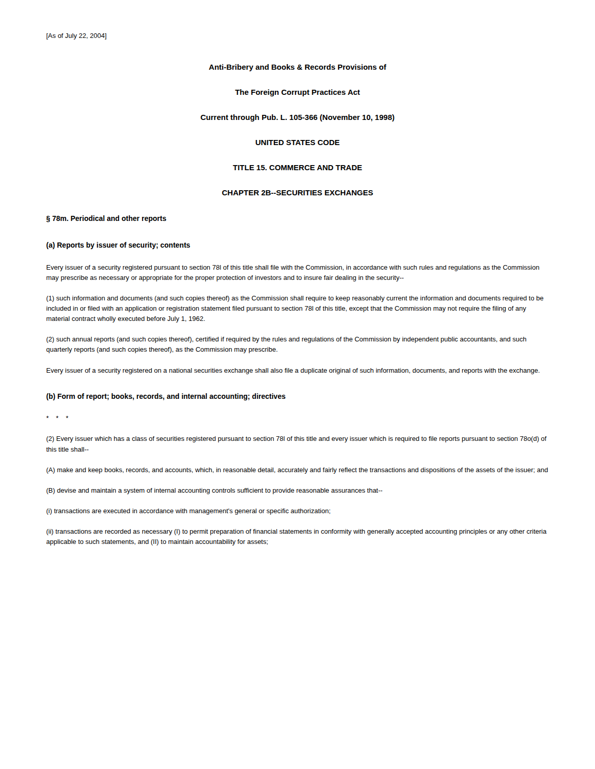[As of July 22, 2004]
Anti-Bribery and Books & Records Provisions of
The Foreign Corrupt Practices Act
Current through Pub. L. 105-366 (November 10, 1998)
UNITED STATES CODE
TITLE 15. COMMERCE AND TRADE
CHAPTER 2B--SECURITIES EXCHANGES
§ 78m. Periodical and other reports
(a) Reports by issuer of security; contents
Every issuer of a security registered pursuant to section 78l of this title shall file with the Commission, in accordance with such rules and regulations as the Commission may prescribe as necessary or appropriate for the proper protection of investors and to insure fair dealing in the security--
(1) such information and documents (and such copies thereof) as the Commission shall require to keep reasonably current the information and documents required to be included in or filed with an application or registration statement filed pursuant to section 78l of this title, except that the Commission may not require the filing of any material contract wholly executed before July 1, 1962.
(2) such annual reports (and such copies thereof), certified if required by the rules and regulations of the Commission by independent public accountants, and such quarterly reports (and such copies thereof), as the Commission may prescribe.
Every issuer of a security registered on a national securities exchange shall also file a duplicate original of such information, documents, and reports with the exchange.
(b) Form of report; books, records, and internal accounting; directives
* * *
(2) Every issuer which has a class of securities registered pursuant to section 78l of this title and every issuer which is required to file reports pursuant to section 78o(d) of this title shall--
(A) make and keep books, records, and accounts, which, in reasonable detail, accurately and fairly reflect the transactions and dispositions of the assets of the issuer; and
(B) devise and maintain a system of internal accounting controls sufficient to provide reasonable assurances that--
(i) transactions are executed in accordance with management's general or specific authorization;
(ii) transactions are recorded as necessary (I) to permit preparation of financial statements in conformity with generally accepted accounting principles or any other criteria applicable to such statements, and (II) to maintain accountability for assets;